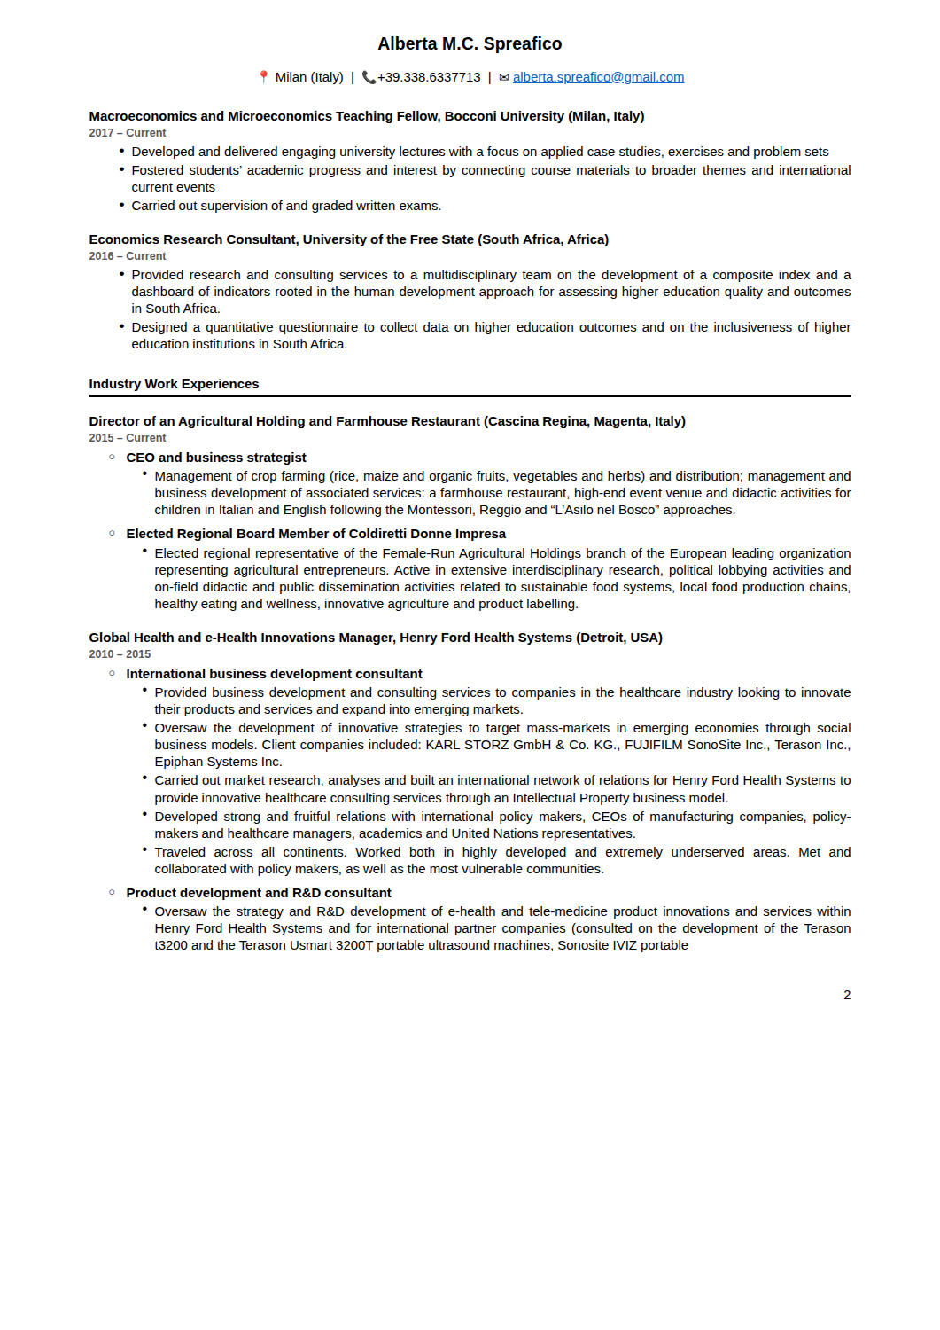Alberta M.C. Spreafico
📍 Milan (Italy) | 📞+39.338.6337713 | ✉ alberta.spreafico@gmail.com
Macroeconomics and Microeconomics Teaching Fellow, Bocconi University (Milan, Italy)
2017 – Current
Developed and delivered engaging university lectures with a focus on applied case studies, exercises and problem sets
Fostered students’ academic progress and interest by connecting course materials to broader themes and international current events
Carried out supervision of and graded written exams.
Economics Research Consultant, University of the Free State (South Africa, Africa)
2016 – Current
Provided research and consulting services to a multidisciplinary team on the development of a composite index and a dashboard of indicators rooted in the human development approach for assessing higher education quality and outcomes in South Africa.
Designed a quantitative questionnaire to collect data on higher education outcomes and on the inclusiveness of higher education institutions in South Africa.
Industry Work Experiences
Director of an Agricultural Holding and Farmhouse Restaurant (Cascina Regina, Magenta, Italy)
2015 – Current
CEO and business strategist
Management of crop farming (rice, maize and organic fruits, vegetables and herbs) and distribution; management and business development of associated services: a farmhouse restaurant, high-end event venue and didactic activities for children in Italian and English following the Montessori, Reggio and “L’Asilo nel Bosco” approaches.
Elected Regional Board Member of Coldiretti Donne Impresa
Elected regional representative of the Female-Run Agricultural Holdings branch of the European leading organization representing agricultural entrepreneurs. Active in extensive interdisciplinary research, political lobbying activities and on-field didactic and public dissemination activities related to sustainable food systems, local food production chains, healthy eating and wellness, innovative agriculture and product labelling.
Global Health and e-Health Innovations Manager, Henry Ford Health Systems (Detroit, USA)
2010 – 2015
International business development consultant
Provided business development and consulting services to companies in the healthcare industry looking to innovate their products and services and expand into emerging markets.
Oversaw the development of innovative strategies to target mass-markets in emerging economies through social business models. Client companies included: KARL STORZ GmbH & Co. KG., FUJIFILM SonoSite Inc., Terason Inc., Epiphan Systems Inc.
Carried out market research, analyses and built an international network of relations for Henry Ford Health Systems to provide innovative healthcare consulting services through an Intellectual Property business model.
Developed strong and fruitful relations with international policy makers, CEOs of manufacturing companies, policy-makers and healthcare managers, academics and United Nations representatives.
Traveled across all continents. Worked both in highly developed and extremely underserved areas. Met and collaborated with policy makers, as well as the most vulnerable communities.
Product development and R&D consultant
Oversaw the strategy and R&D development of e-health and tele-medicine product innovations and services within Henry Ford Health Systems and for international partner companies (consulted on the development of the Terason t3200 and the Terason Usmart 3200T portable ultrasound machines, Sonosite IVIZ portable
2